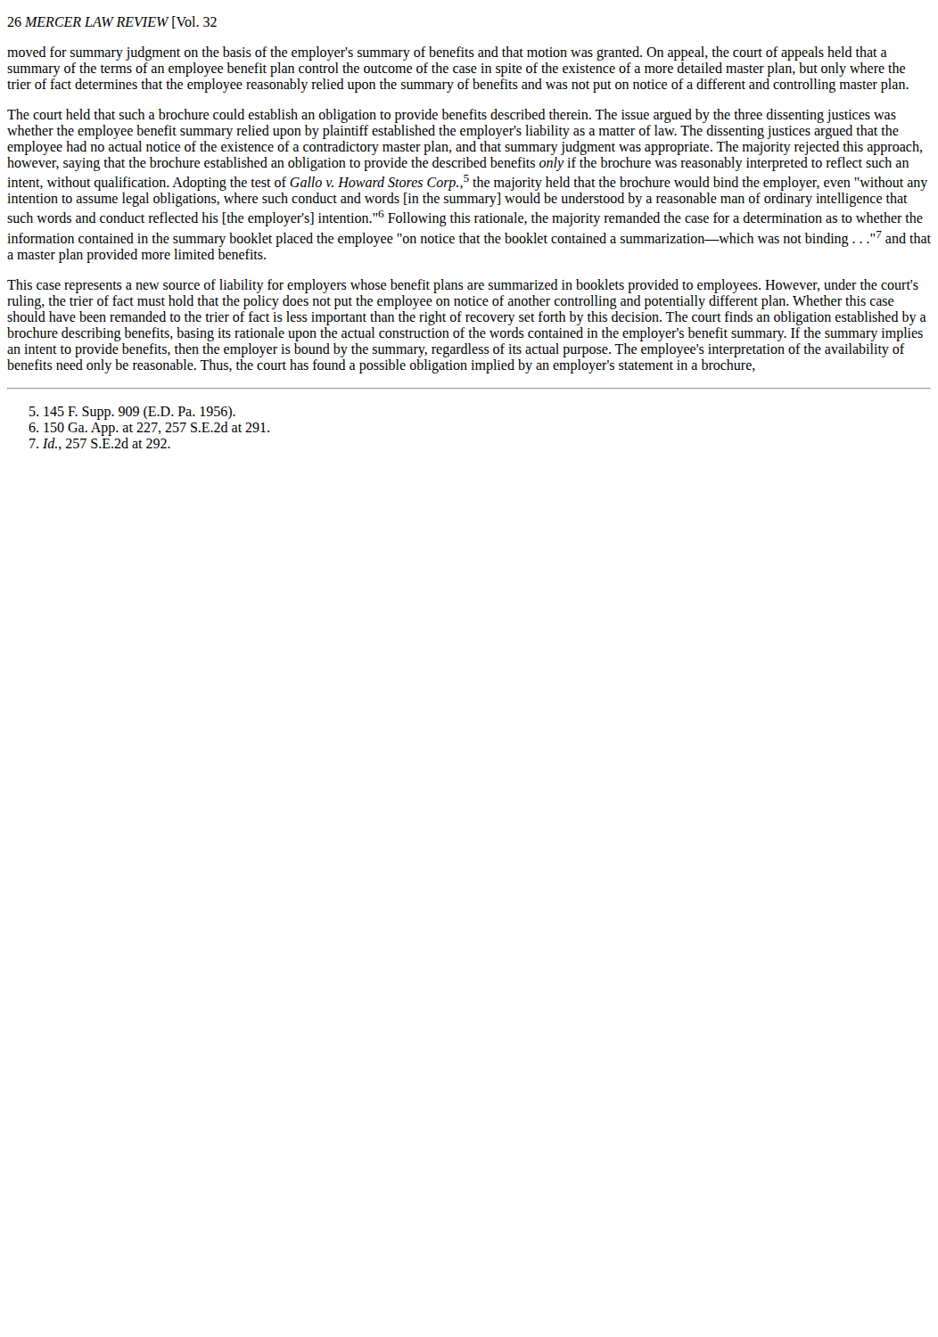26 MERCER LAW REVIEW [Vol. 32
moved for summary judgment on the basis of the employer's summary of benefits and that motion was granted. On appeal, the court of appeals held that a summary of the terms of an employee benefit plan control the outcome of the case in spite of the existence of a more detailed master plan, but only where the trier of fact determines that the employee reasonably relied upon the summary of benefits and was not put on notice of a different and controlling master plan.
The court held that such a brochure could establish an obligation to provide benefits described therein. The issue argued by the three dissenting justices was whether the employee benefit summary relied upon by plaintiff established the employer's liability as a matter of law. The dissenting justices argued that the employee had no actual notice of the existence of a contradictory master plan, and that summary judgment was appropriate. The majority rejected this approach, however, saying that the brochure established an obligation to provide the described benefits only if the brochure was reasonably interpreted to reflect such an intent, without qualification. Adopting the test of Gallo v. Howard Stores Corp.,5 the majority held that the brochure would bind the employer, even "without any intention to assume legal obligations, where such conduct and words [in the summary] would be understood by a reasonable man of ordinary intelligence that such words and conduct reflected his [the employer's] intention."6 Following this rationale, the majority remanded the case for a determination as to whether the information contained in the summary booklet placed the employee "on notice that the booklet contained a summarization—which was not binding . . ."7 and that a master plan provided more limited benefits.
This case represents a new source of liability for employers whose benefit plans are summarized in booklets provided to employees. However, under the court's ruling, the trier of fact must hold that the policy does not put the employee on notice of another controlling and potentially different plan. Whether this case should have been remanded to the trier of fact is less important than the right of recovery set forth by this decision. The court finds an obligation established by a brochure describing benefits, basing its rationale upon the actual construction of the words contained in the employer's benefit summary. If the summary implies an intent to provide benefits, then the employer is bound by the summary, regardless of its actual purpose. The employee's interpretation of the availability of benefits need only be reasonable. Thus, the court has found a possible obligation implied by an employer's statement in a brochure,
145 F. Supp. 909 (E.D. Pa. 1956).
150 Ga. App. at 227, 257 S.E.2d at 291.
Id., 257 S.E.2d at 292.